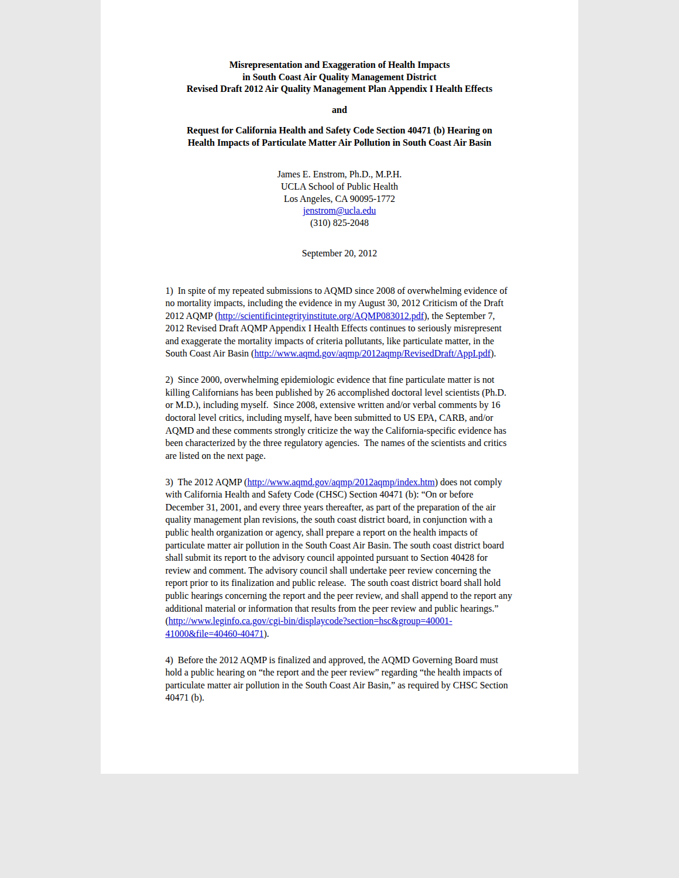Misrepresentation and Exaggeration of Health Impacts
in South Coast Air Quality Management District
Revised Draft 2012 Air Quality Management Plan Appendix I Health Effects and Request for California Health and Safety Code Section 40471 (b) Hearing on
Health Impacts of Particulate Matter Air Pollution in South Coast Air Basin
James E. Enstrom, Ph.D., M.P.H.
UCLA School of Public Health
Los Angeles, CA 90095-1772
jenstrom@ucla.edu
(310) 825-2048
September 20, 2012
1) In spite of my repeated submissions to AQMD since 2008 of overwhelming evidence of no mortality impacts, including the evidence in my August 30, 2012 Criticism of the Draft 2012 AQMP (http://scientificintegrityinstitute.org/AQMP083012.pdf), the September 7, 2012 Revised Draft AQMP Appendix I Health Effects continues to seriously misrepresent and exaggerate the mortality impacts of criteria pollutants, like particulate matter, in the South Coast Air Basin (http://www.aqmd.gov/aqmp/2012aqmp/RevisedDraft/AppI.pdf).
2) Since 2000, overwhelming epidemiologic evidence that fine particulate matter is not killing Californians has been published by 26 accomplished doctoral level scientists (Ph.D. or M.D.), including myself. Since 2008, extensive written and/or verbal comments by 16 doctoral level critics, including myself, have been submitted to US EPA, CARB, and/or AQMD and these comments strongly criticize the way the California-specific evidence has been characterized by the three regulatory agencies. The names of the scientists and critics are listed on the next page.
3) The 2012 AQMP (http://www.aqmd.gov/aqmp/2012aqmp/index.htm) does not comply with California Health and Safety Code (CHSC) Section 40471 (b): “On or before December 31, 2001, and every three years thereafter, as part of the preparation of the air quality management plan revisions, the south coast district board, in conjunction with a public health organization or agency, shall prepare a report on the health impacts of particulate matter air pollution in the South Coast Air Basin. The south coast district board shall submit its report to the advisory council appointed pursuant to Section 40428 for review and comment. The advisory council shall undertake peer review concerning the report prior to its finalization and public release. The south coast district board shall hold public hearings concerning the report and the peer review, and shall append to the report any additional material or information that results from the peer review and public hearings.” (http://www.leginfo.ca.gov/cgi-bin/displaycode?section=hsc&group=40001-41000&file=40460-40471).
4) Before the 2012 AQMP is finalized and approved, the AQMD Governing Board must hold a public hearing on “the report and the peer review” regarding “the health impacts of particulate matter air pollution in the South Coast Air Basin,” as required by CHSC Section 40471 (b).